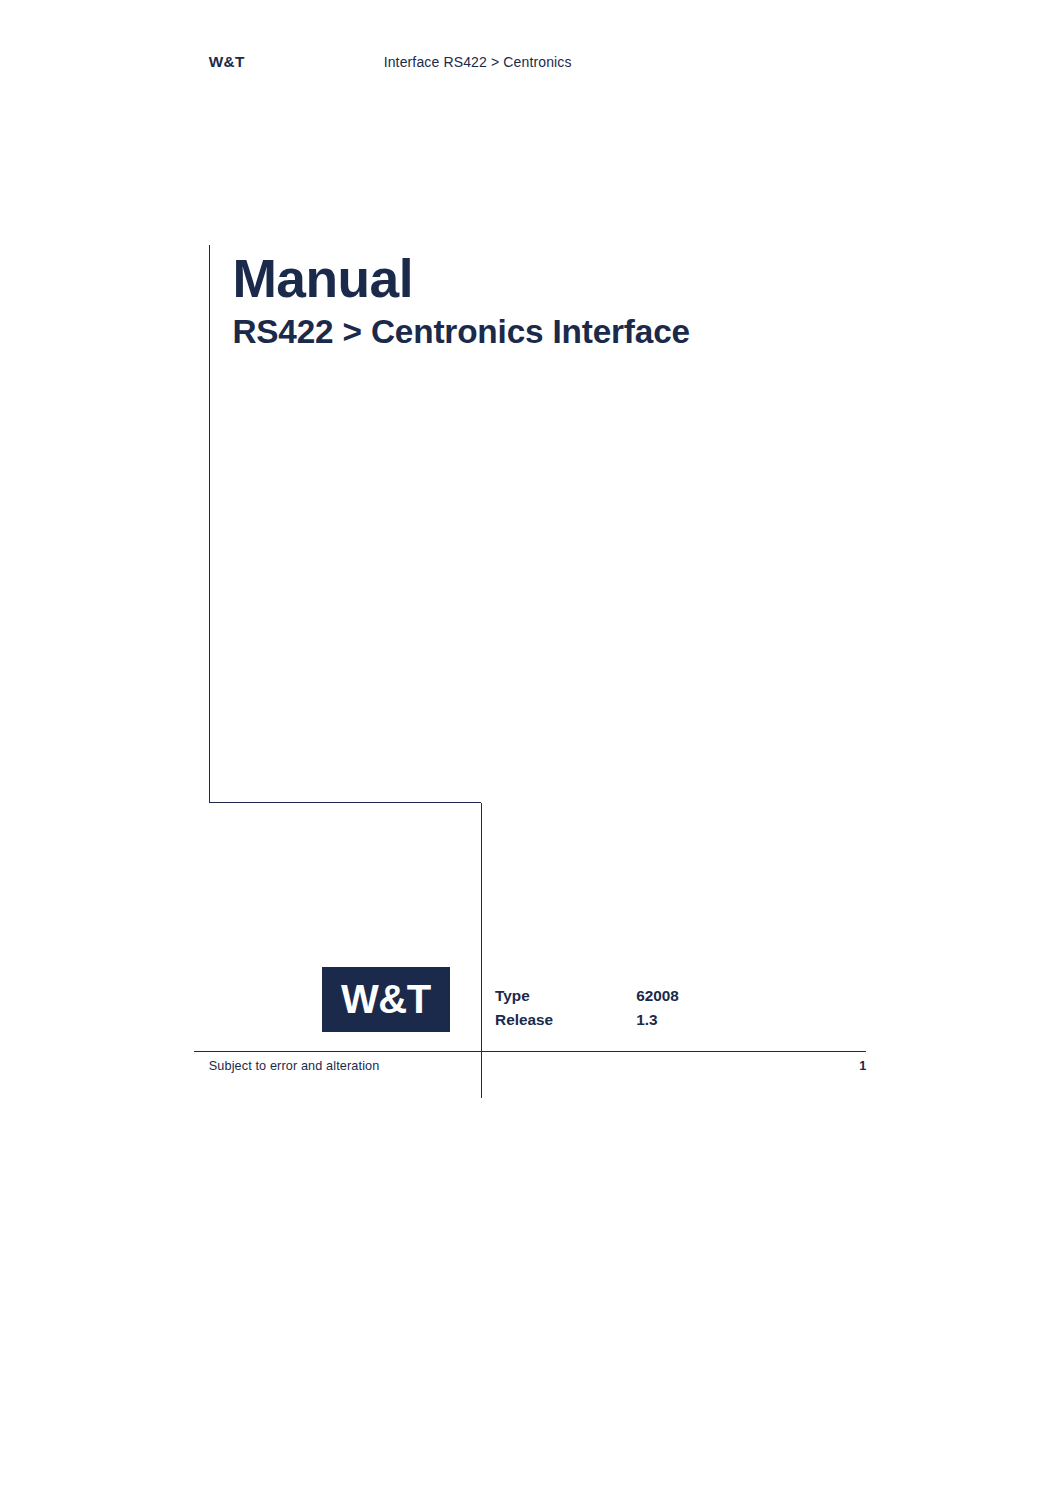W&T
Interface RS422 > Centronics
Manual
RS422 > Centronics Interface
W&T
| Type | 62008 |
| Release | 1.3 |
Subject to error and alteration
1